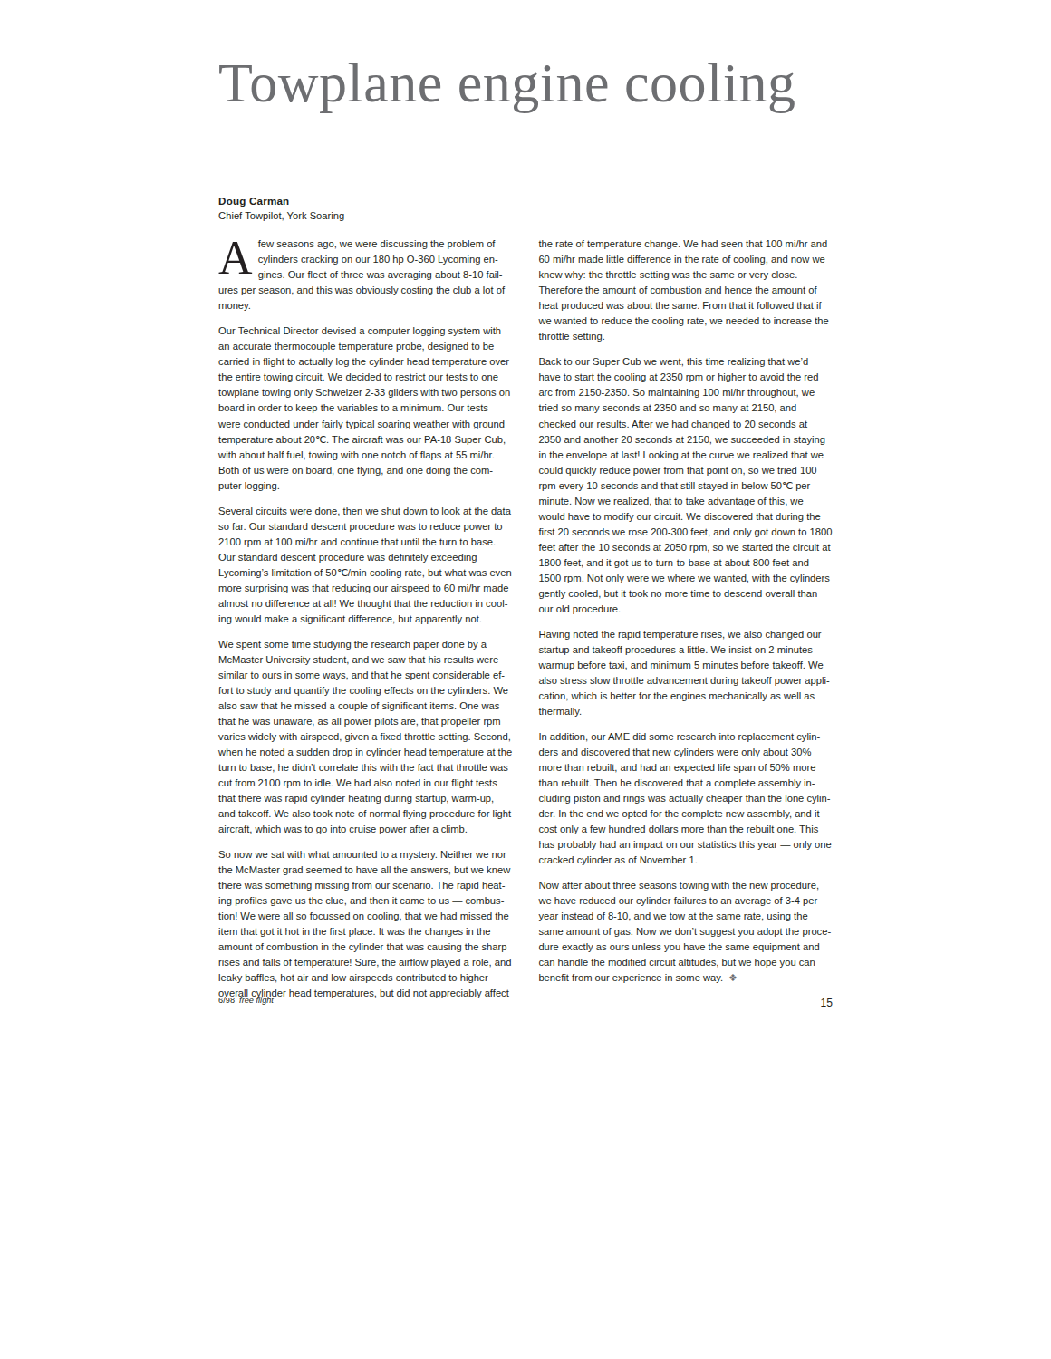Towplane engine cooling
Doug Carman
Chief Towpilot, York Soaring
Afew seasons ago, we were discussing the problem of cylinders cracking on our 180 hp O-360 Lycoming engines. Our fleet of three was averaging about 8-10 failures per season, and this was obviously costing the club a lot of money.
Our Technical Director devised a computer logging system with an accurate thermocouple temperature probe, designed to be carried in flight to actually log the cylinder head temperature over the entire towing circuit. We decided to restrict our tests to one towplane towing only Schweizer 2-33 gliders with two persons on board in order to keep the variables to a minimum. Our tests were conducted under fairly typical soaring weather with ground temperature about 20℃. The aircraft was our PA-18 Super Cub, with about half fuel, towing with one notch of flaps at 55 mi/hr. Both of us were on board, one flying, and one doing the computer logging.
Several circuits were done, then we shut down to look at the data so far. Our standard descent procedure was to reduce power to 2100 rpm at 100 mi/hr and continue that until the turn to base. Our standard descent procedure was definitely exceeding Lycoming’s limitation of 50℃/min cooling rate, but what was even more surprising was that reducing our airspeed to 60 mi/hr made almost no difference at all! We thought that the reduction in cooling would make a significant difference, but apparently not.
We spent some time studying the research paper done by a McMaster University student, and we saw that his results were similar to ours in some ways, and that he spent considerable effort to study and quantify the cooling effects on the cylinders. We also saw that he missed a couple of significant items. One was that he was unaware, as all power pilots are, that propeller rpm varies widely with airspeed, given a fixed throttle setting. Second, when he noted a sudden drop in cylinder head temperature at the turn to base, he didn’t correlate this with the fact that throttle was cut from 2100 rpm to idle. We had also noted in our flight tests that there was rapid cylinder heating during startup, warm-up, and takeoff. We also took note of normal flying procedure for light aircraft, which was to go into cruise power after a climb.
So now we sat with what amounted to a mystery. Neither we nor the McMaster grad seemed to have all the answers, but we knew there was something missing from our scenario. The rapid heating profiles gave us the clue, and then it came to us — combustion! We were all so focussed on cooling, that we had missed the item that got it hot in the first place. It was the changes in the amount of combustion in the cylinder that was causing the sharp rises and falls of temperature! Sure, the airflow played a role, and leaky baffles, hot air and low airspeeds contributed to higher overall cylinder head temperatures, but did not appreciably affect the rate of temperature change. We had seen that 100 mi/hr and 60 mi/hr made little difference in the rate of cooling, and now we knew why: the throttle setting was the same or very close. Therefore the amount of combustion and hence the amount of heat produced was about the same. From that it followed that if we wanted to reduce the cooling rate, we needed to increase the throttle setting.
Back to our Super Cub we went, this time realizing that we’d have to start the cooling at 2350 rpm or higher to avoid the red arc from 2150-2350. So maintaining 100 mi/hr throughout, we tried so many seconds at 2350 and so many at 2150, and checked our results. After we had changed to 20 seconds at 2350 and another 20 seconds at 2150, we succeeded in staying in the envelope at last! Looking at the curve we realized that we could quickly reduce power from that point on, so we tried 100 rpm every 10 seconds and that still stayed in below 50℃ per minute. Now we realized, that to take advantage of this, we would have to modify our circuit. We discovered that during the first 20 seconds we rose 200-300 feet, and only got down to 1800 feet after the 10 seconds at 2050 rpm, so we started the circuit at 1800 feet, and it got us to turn-to-base at about 800 feet and 1500 rpm. Not only were we where we wanted, with the cylinders gently cooled, but it took no more time to descend overall than our old procedure.
Having noted the rapid temperature rises, we also changed our startup and takeoff procedures a little. We insist on 2 minutes warmup before taxi, and minimum 5 minutes before takeoff. We also stress slow throttle advancement during takeoff power application, which is better for the engines mechanically as well as thermally.
In addition, our AME did some research into replacement cylinders and discovered that new cylinders were only about 30% more than rebuilt, and had an expected life span of 50% more than rebuilt. Then he discovered that a complete assembly including piston and rings was actually cheaper than the lone cylinder. In the end we opted for the complete new assembly, and it cost only a few hundred dollars more than the rebuilt one. This has probably had an impact on our statistics this year — only one cracked cylinder as of November 1.
Now after about three seasons towing with the new procedure, we have reduced our cylinder failures to an average of 3-4 per year instead of 8-10, and we tow at the same rate, using the same amount of gas. Now we don’t suggest you adopt the procedure exactly as ours unless you have the same equipment and can handle the modified circuit altitudes, but we hope you can benefit from our experience in some way.❖
6/98 free flight 15